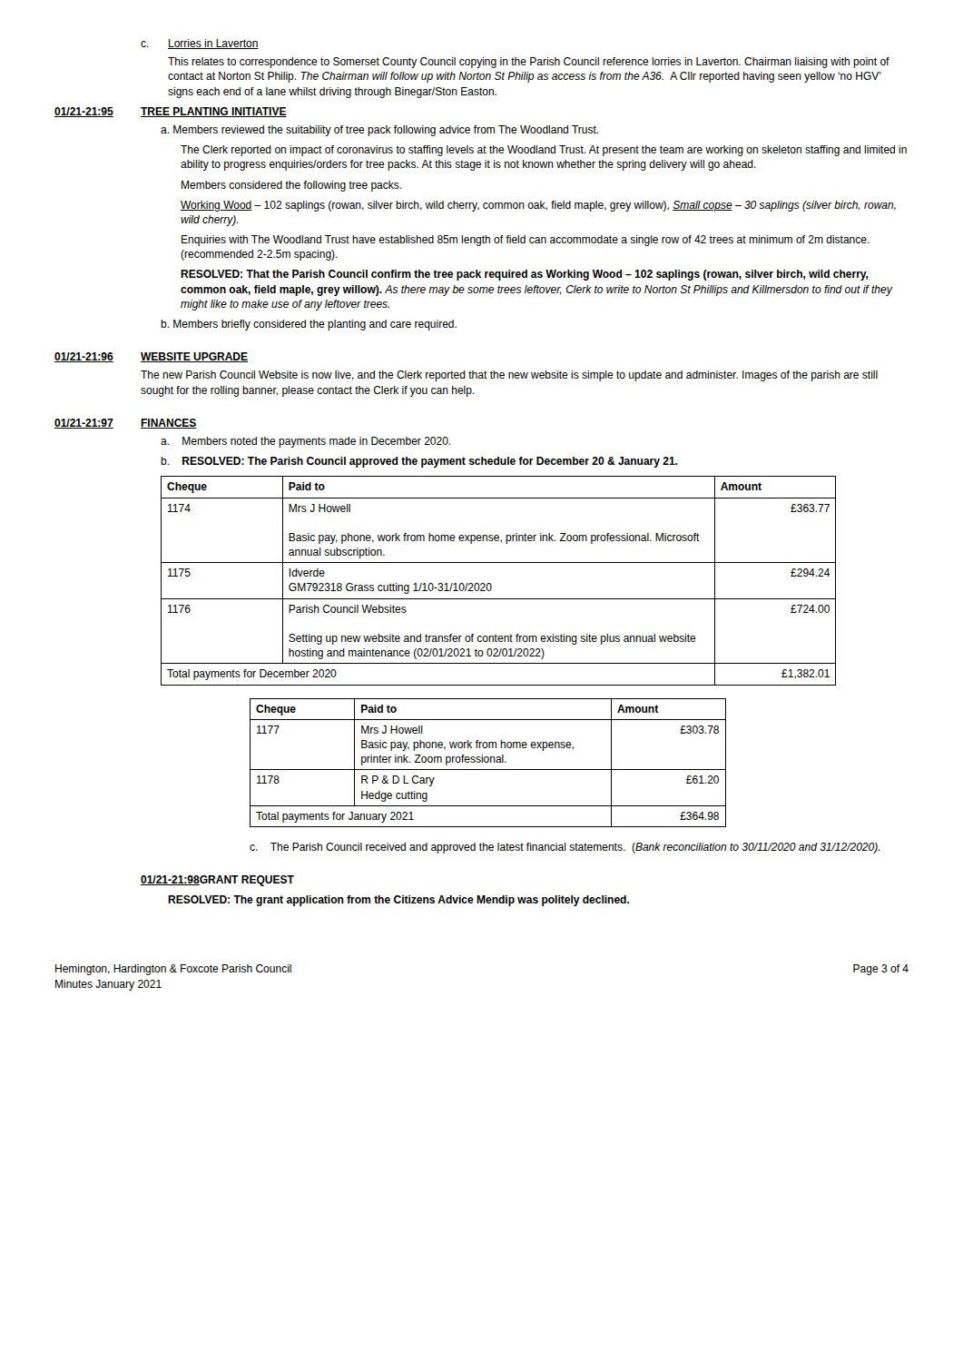c.
Lorries in Laverton
This relates to correspondence to Somerset County Council copying in the Parish Council reference lorries in Laverton. Chairman liaising with point of contact at Norton St Philip. The Chairman will follow up with Norton St Philip as access is from the A36. A Cllr reported having seen yellow ‘no HGV’ signs each end of a lane whilst driving through Binegar/Ston Easton.
01/21-21:95
TREE PLANTING INITIATIVE
a. Members reviewed the suitability of tree pack following advice from The Woodland Trust.
The Clerk reported on impact of coronavirus to staffing levels at the Woodland Trust. At present the team are working on skeleton staffing and limited in ability to progress enquiries/orders for tree packs. At this stage it is not known whether the spring delivery will go ahead.
Members considered the following tree packs.
Working Wood – 102 saplings (rowan, silver birch, wild cherry, common oak, field maple, grey willow), Small copse – 30 saplings (silver birch, rowan, wild cherry).
Enquiries with The Woodland Trust have established 85m length of field can accommodate a single row of 42 trees at minimum of 2m distance. (recommended 2-2.5m spacing).
RESOLVED: That the Parish Council confirm the tree pack required as Working Wood – 102 saplings (rowan, silver birch, wild cherry, common oak, field maple, grey willow). As there may be some trees leftover, Clerk to write to Norton St Phillips and Killmersdon to find out if they might like to make use of any leftover trees.
b. Members briefly considered the planting and care required.
01/21-21:96
WEBSITE UPGRADE
The new Parish Council Website is now live, and the Clerk reported that the new website is simple to update and administer. Images of the parish are still sought for the rolling banner, please contact the Clerk if you can help.
01/21-21:97
FINANCES
a. Members noted the payments made in December 2020.
b. RESOLVED: The Parish Council approved the payment schedule for December 20 & January 21.
| Cheque | Paid to | Amount |
| --- | --- | --- |
| 1174 | Mrs J Howell Basic pay, phone, work from home expense, printer ink. Zoom professional. Microsoft annual subscription. | £363.77 |
| 1175 | Idverde GM792318 Grass cutting 1/10-31/10/2020 | £294.24 |
| 1176 | Parish Council Websites Setting up new website and transfer of content from existing site plus annual website hosting and maintenance (02/01/2021 to 02/01/2022) | £724.00 |
| Total payments for December 2020 | £1,382.01 |
| Cheque | Paid to | Amount |
| --- | --- | --- |
| 1177 | Mrs J Howell Basic pay, phone, work from home expense, printer ink. Zoom professional. | £303.78 |
| 1178 | R P & D L Cary Hedge cutting | £61.20 |
| Total payments for January 2021 | £364.98 |
c. The Parish Council received and approved the latest financial statements. (Bank reconciliation to 30/11/2020 and 31/12/2020).
01/21-21:98 GRANT REQUEST
RESOLVED: The grant application from the Citizens Advice Mendip was politely declined.
Hemington, Hardington & Foxcote Parish Council
Minutes January 2021
Page 3 of 4